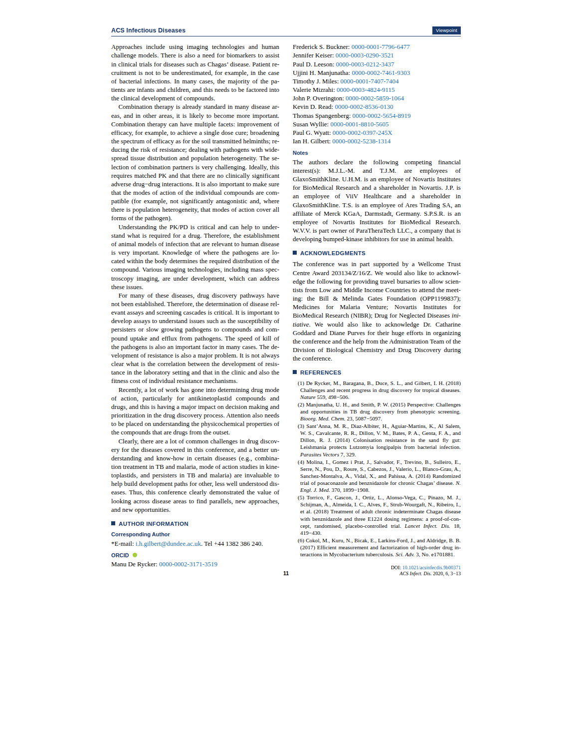ACS Infectious Diseases
Viewpoint
Approaches include using imaging technologies and human challenge models. There is also a need for biomarkers to assist in clinical trials for diseases such as Chagas’ disease. Patient recruitment is not to be underestimated, for example, in the case of bacterial infections. In many cases, the majority of the patients are infants and children, and this needs to be factored into the clinical development of compounds.
Combination therapy is already standard in many disease areas, and in other areas, it is likely to become more important. Combination therapy can have multiple facets: improvement of efficacy, for example, to achieve a single dose cure; broadening the spectrum of efficacy as for the soil transmitted helminths; reducing the risk of resistance; dealing with pathogens with widespread tissue distribution and population heterogeneity. The selection of combination partners is very challenging. Ideally, this requires matched PK and that there are no clinically significant adverse drug−drug interactions. It is also important to make sure that the modes of action of the individual compounds are compatible (for example, not significantly antagonistic and, where there is population heterogeneity, that modes of action cover all forms of the pathogen).
Understanding the PK/PD is critical and can help to understand what is required for a drug. Therefore, the establishment of animal models of infection that are relevant to human disease is very important. Knowledge of where the pathogens are located within the body determines the required distribution of the compound. Various imaging technologies, including mass spectroscopy imaging, are under development, which can address these issues.
For many of these diseases, drug discovery pathways have not been established. Therefore, the determination of disease relevant assays and screening cascades is critical. It is important to develop assays to understand issues such as the susceptibility of persisters or slow growing pathogens to compounds and compound uptake and efflux from pathogens. The speed of kill of the pathogens is also an important factor in many cases. The development of resistance is also a major problem. It is not always clear what is the correlation between the development of resistance in the laboratory setting and that in the clinic and also the fitness cost of individual resistance mechanisms.
Recently, a lot of work has gone into determining drug mode of action, particularly for antikinetoplastid compounds and drugs, and this is having a major impact on decision making and prioritization in the drug discovery process. Attention also needs to be placed on understanding the physicochemical properties of the compounds that are drugs from the outset.
Clearly, there are a lot of common challenges in drug discovery for the diseases covered in this conference, and a better understanding and know-how in certain diseases (e.g., combination treatment in TB and malaria, mode of action studies in kinetoplastids, and persisters in TB and malaria) are invaluable to help build development paths for other, less well understood diseases. Thus, this conference clearly demonstrated the value of looking across disease areas to find parallels, new approaches, and new opportunities.
AUTHOR INFORMATION
Corresponding Author
*E-mail: i.h.gilbert@dundee.ac.uk. Tel +44 1382 386 240.
ORCID
Manu De Rycker: 0000-0002-3171-3519
Frederick S. Buckner: 0000-0001-7796-6477
Jennifer Keiser: 0000-0003-0290-3521
Paul D. Leeson: 0000-0003-0212-3437
Ujjini H. Manjunatha: 0000-0002-7461-9303
Timothy J. Miles: 0000-0001-7407-7404
Valerie Mizrahi: 0000-0003-4824-9115
John P. Overington: 0000-0002-5859-1064
Kevin D. Read: 0000-0002-8536-0130
Thomas Spangenberg: 0000-0002-5654-8919
Susan Wyllie: 0000-0001-8810-5605
Paul G. Wyatt: 0000-0002-0397-245X
Ian H. Gilbert: 0000-0002-5238-1314
Notes
The authors declare the following competing financial interest(s): M.J.L.-M. and T.J.M. are employees of GlaxoSmithKline. U.H.M. is an employee of Novartis Institutes for BioMedical Research and a shareholder in Novartis. J.P. is an employee of ViiV Healthcare and a shareholder in GlaxoSmithKline. T.S. is an employee of Ares Trading SA, an affiliate of Merck KGaA, Darmstadt, Germany. S.P.S.R. is an employee of Novartis Institutes for BioMedical Research. W.V.V. is part owner of ParaTheraTech LLC., a company that is developing bumped-kinase inhibitors for use in animal health.
ACKNOWLEDGMENTS
The conference was in part supported by a Wellcome Trust Centre Award 203134/Z/16/Z. We would also like to acknowledge the following for providing travel bursaries to allow scientists from Low and Middle Income Countries to attend the meeting: the Bill & Melinda Gates Foundation (OPP1199837); Medicines for Malaria Venture; Novartis Institutes for BioMedical Research (NIBR); Drug for Neglected Diseases initiative. We would also like to acknowledge Dr. Catharine Goddard and Diane Purves for their huge efforts in organizing the conference and the help from the Administration Team of the Division of Biological Chemistry and Drug Discovery during the conference.
REFERENCES
(1) De Rycker, M., Baragana, B., Duce, S. L., and Gilbert, I. H. (2018) Challenges and recent progress in drug discovery for tropical diseases. Nature 559, 498−506.
(2) Manjunatha, U. H., and Smith, P. W. (2015) Perspective: Challenges and opportunities in TB drug discovery from phenotypic screening. Bioorg. Med. Chem. 23, 5087−5097.
(3) Sant’Anna, M. R., Diaz-Albiter, H., Aguiar-Martins, K., Al Salem, W. S., Cavalcante, R. R., Dillon, V. M., Bates, P. A., Genta, F. A., and Dillon, R. J. (2014) Colonisation resistance in the sand fly gut: Leishmania protects Lutzomyia longipalpis from bacterial infection. Parasites Vectors 7, 329.
(4) Molina, I., Gomez i Prat, J., Salvador, F., Trevino, B., Sulleiro, E., Serre, N., Pou, D., Roure, S., Cabezos, J., Valerio, L., Blanco-Grau, A., Sanchez-Montalva, A., Vidal, X., and Pahissa, A. (2014) Randomized trial of posaconazole and benznidazole for chronic Chagas’ disease. N. Engl. J. Med. 370, 1899−1908.
(5) Torrico, F., Gascon, J., Ortiz, L., Alonso-Vega, C., Pinazo, M. J., Schijman, A., Almeida, I. C., Alves, F., Strub-Wourgaft, N., Ribeiro, I., et al. (2018) Treatment of adult chronic indeterminate Chagas disease with benznidazole and three E1224 dosing regimens: a proof-of-concept, randomised, placebo-controlled trial. Lancet Infect. Dis. 18, 419−430.
(6) Cokol, M., Kuru, N., Bicak, E., Larkins-Ford, J., and Aldridge, B. B. (2017) Efficient measurement and factorization of high-order drug interactions in Mycobacterium tuberculosis. Sci. Adv. 3, No. e1701881.
11
DOI: 10.1021/acsinfecdis.9b00371
ACS Infect. Dis. 2020, 6, 3−13